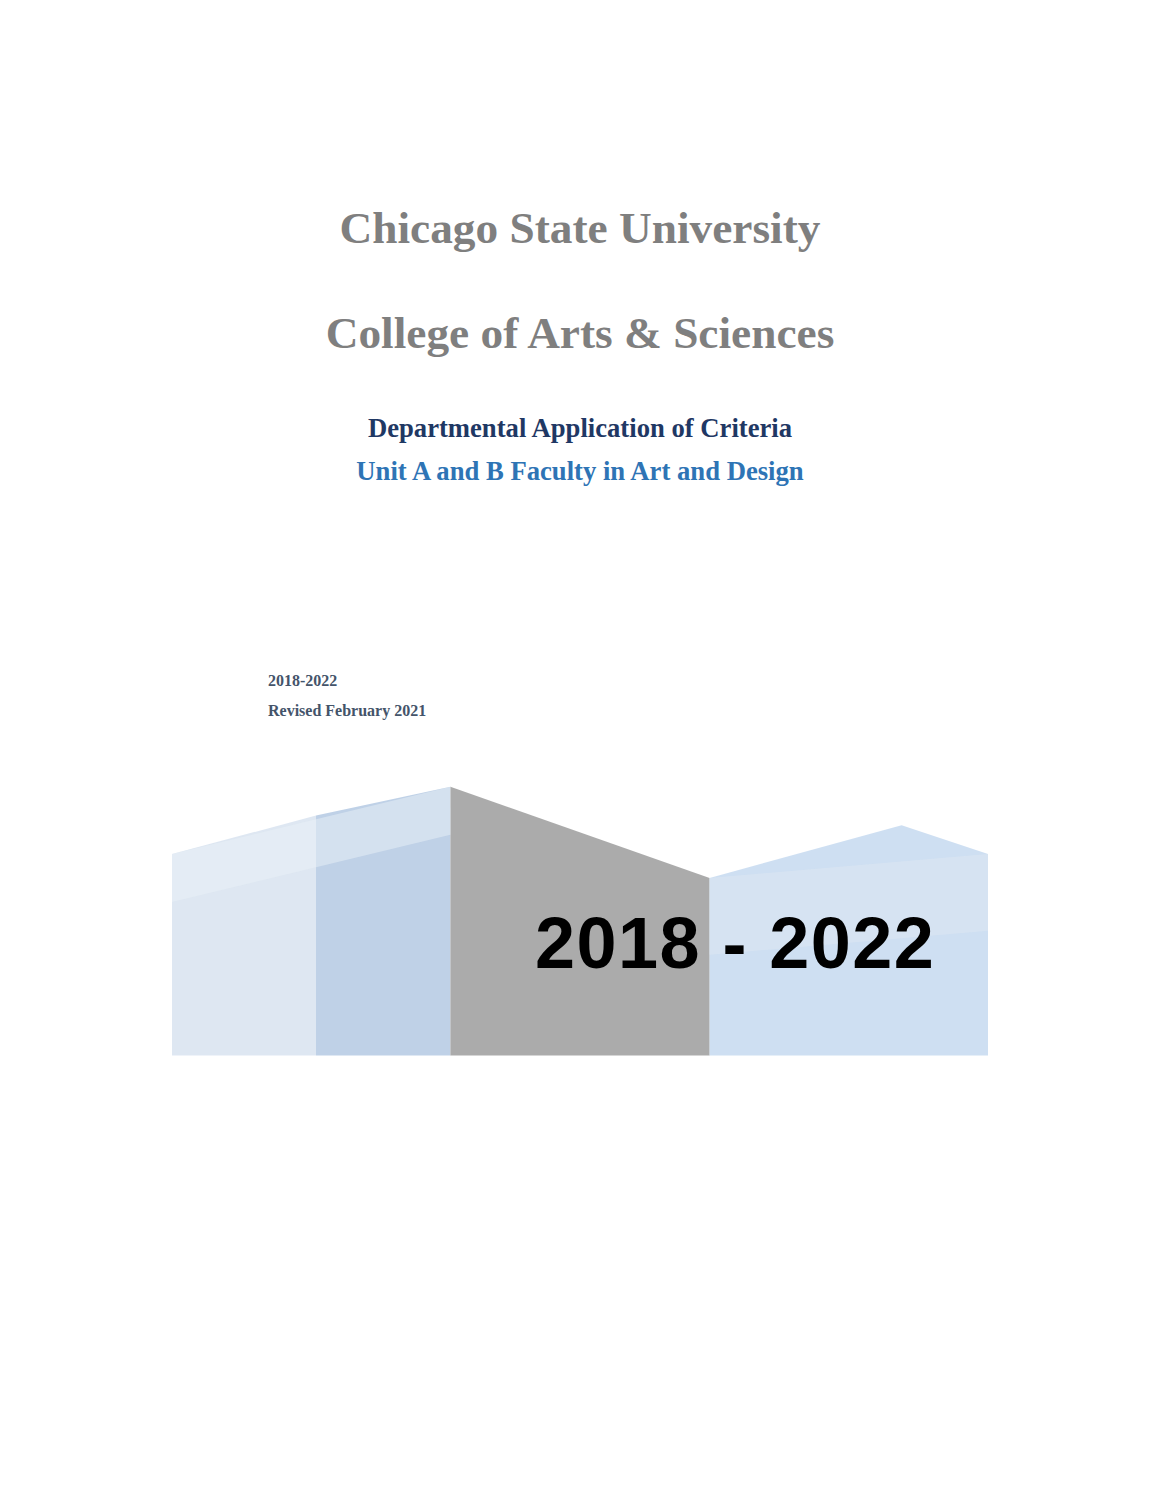Chicago State University College of Arts & Sciences
Departmental Application of Criteria
Unit A and B Faculty in Art and Design
2018-2022
Revised February 2021
2018 - 2022